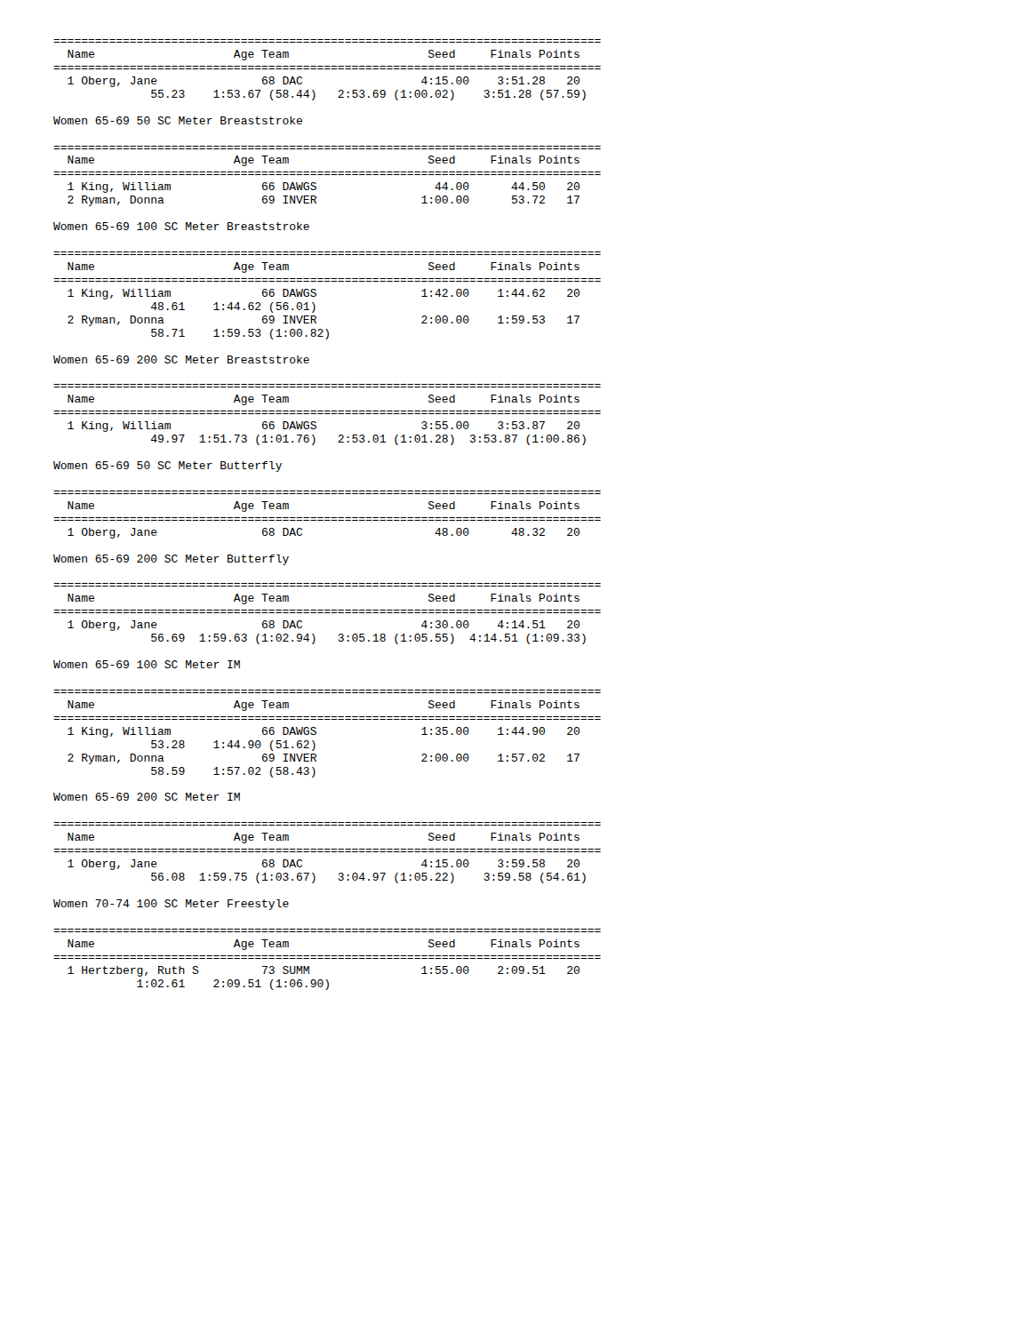===============================================================================
  Name                    Age Team                    Seed     Finals Points
===============================================================================
  1 Oberg, Jane               68 DAC                 4:15.00    3:51.28   20
              55.23    1:53.67 (58.44)   2:53.69 (1:00.02)    3:51.28 (57.59)

Women 65-69 50 SC Meter Breaststroke

===============================================================================
  Name                    Age Team                    Seed     Finals Points
===============================================================================
  1 King, William             66 DAWGS                 44.00      44.50   20
  2 Ryman, Donna              69 INVER               1:00.00      53.72   17

Women 65-69 100 SC Meter Breaststroke

===============================================================================
  Name                    Age Team                    Seed     Finals Points
===============================================================================
  1 King, William             66 DAWGS               1:42.00    1:44.62   20
              48.61    1:44.62 (56.01)
  2 Ryman, Donna              69 INVER               2:00.00    1:59.53   17
              58.71    1:59.53 (1:00.82)

Women 65-69 200 SC Meter Breaststroke

===============================================================================
  Name                    Age Team                    Seed     Finals Points
===============================================================================
  1 King, William             66 DAWGS               3:55.00    3:53.87   20
              49.97  1:51.73 (1:01.76)   2:53.01 (1:01.28)  3:53.87 (1:00.86)

Women 65-69 50 SC Meter Butterfly

===============================================================================
  Name                    Age Team                    Seed     Finals Points
===============================================================================
  1 Oberg, Jane               68 DAC                   48.00      48.32   20

Women 65-69 200 SC Meter Butterfly

===============================================================================
  Name                    Age Team                    Seed     Finals Points
===============================================================================
  1 Oberg, Jane               68 DAC                 4:30.00    4:14.51   20
              56.69  1:59.63 (1:02.94)   3:05.18 (1:05.55)  4:14.51 (1:09.33)

Women 65-69 100 SC Meter IM

===============================================================================
  Name                    Age Team                    Seed     Finals Points
===============================================================================
  1 King, William             66 DAWGS               1:35.00    1:44.90   20
              53.28    1:44.90 (51.62)
  2 Ryman, Donna              69 INVER               2:00.00    1:57.02   17
              58.59    1:57.02 (58.43)

Women 65-69 200 SC Meter IM

===============================================================================
  Name                    Age Team                    Seed     Finals Points
===============================================================================
  1 Oberg, Jane               68 DAC                 4:15.00    3:59.58   20
              56.08  1:59.75 (1:03.67)   3:04.97 (1:05.22)    3:59.58 (54.61)

Women 70-74 100 SC Meter Freestyle

===============================================================================
  Name                    Age Team                    Seed     Finals Points
===============================================================================
  1 Hertzberg, Ruth S         73 SUMM                1:55.00    2:09.51   20
            1:02.61    2:09.51 (1:06.90)